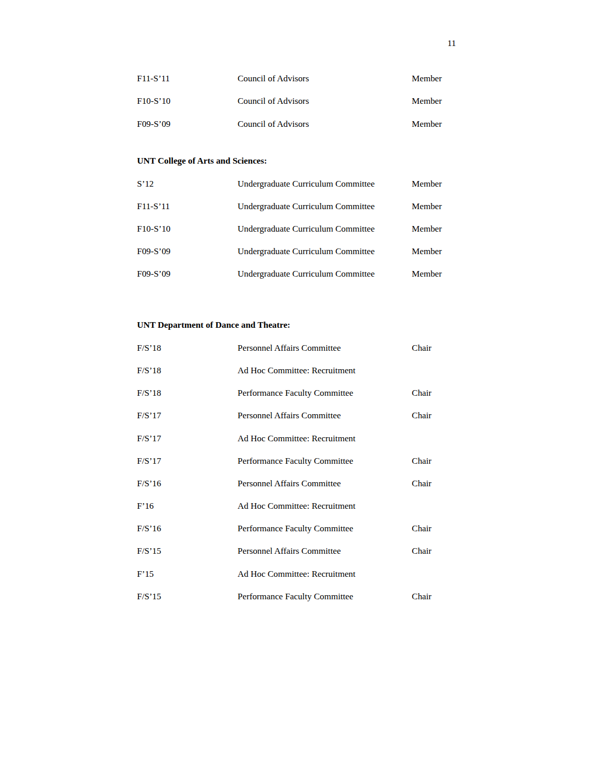11
| F11-S’11 | Council of Advisors | Member |
| F10-S’10 | Council of Advisors | Member |
| F09-S’09 | Council of Advisors | Member |
UNT College of Arts and Sciences:
| S’12 | Undergraduate Curriculum Committee | Member |
| F11-S’11 | Undergraduate Curriculum Committee | Member |
| F10-S’10 | Undergraduate Curriculum Committee | Member |
| F09-S’09 | Undergraduate Curriculum Committee | Member |
| F09-S’09 | Undergraduate Curriculum Committee | Member |
UNT Department of Dance and Theatre:
| F/S’18 | Personnel Affairs Committee | Chair |
| F/S’18 | Ad Hoc Committee: Recruitment | |
| F/S’18 | Performance Faculty Committee | Chair |
| F/S’17 | Personnel Affairs Committee | Chair |
| F/S’17 | Ad Hoc Committee: Recruitment | |
| F/S’17 | Performance Faculty Committee | Chair |
| F/S’16 | Personnel Affairs Committee | Chair |
| F’16 | Ad Hoc Committee: Recruitment | |
| F/S’16 | Performance Faculty Committee | Chair |
| F/S’15 | Personnel Affairs Committee | Chair |
| F’15 | Ad Hoc Committee: Recruitment | |
| F/S’15 | Performance Faculty Committee | Chair |